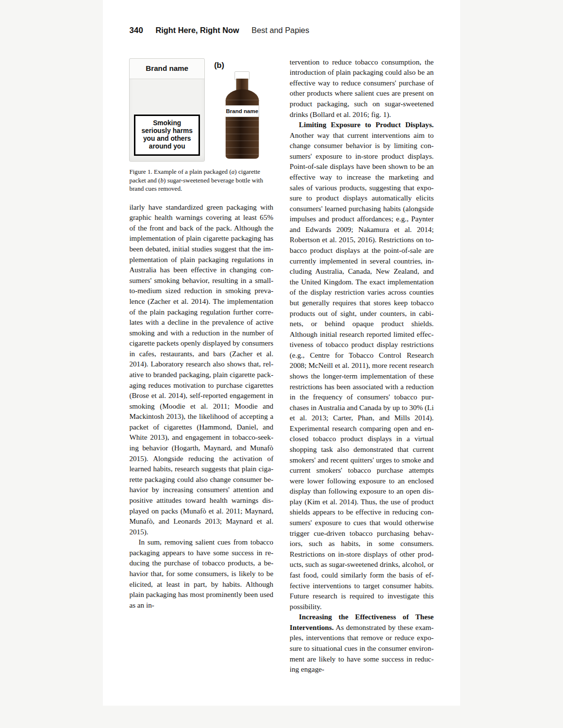340 Right Here, Right Now Best and Papies
(a)
Brand name
Smoking
seriously harms
you and others
around you
(b)
Brand name
Figure 1. Example of a plain packaged (a) cigarette packet and (b) sugar-sweetened beverage bottle with brand cues removed.
ilarly have standardized green packaging with graphic health warnings covering at least 65% of the front and back of the pack. Although the implementation of plain cigarette packaging has been debated, initial studies suggest that the implementation of plain packaging regulations in Australia has been effective in changing consumers' smoking behavior, resulting in a small-to-medium sized reduction in smoking prevalence (Zacher et al. 2014). The implementation of the plain packaging regulation further correlates with a decline in the prevalence of active smoking and with a reduction in the number of cigarette packets openly displayed by consumers in cafes, restaurants, and bars (Zacher et al. 2014). Laboratory research also shows that, relative to branded packaging, plain cigarette packaging reduces motivation to purchase cigarettes (Brose et al. 2014), self-reported engagement in smoking (Moodie et al. 2011; Moodie and Mackintosh 2013), the likelihood of accepting a packet of cigarettes (Hammond, Daniel, and White 2013), and engagement in tobacco-seeking behavior (Hogarth, Maynard, and Munafò 2015). Alongside reducing the activation of learned habits, research suggests that plain cigarette packaging could also change consumer behavior by increasing consumers' attention and positive attitudes toward health warnings displayed on packs (Munafò et al. 2011; Maynard, Munafò, and Leonards 2013; Maynard et al. 2015).
In sum, removing salient cues from tobacco packaging appears to have some success in reducing the purchase of tobacco products, a behavior that, for some consumers, is likely to be elicited, at least in part, by habits. Although plain packaging has most prominently been used as an in-
tervention to reduce tobacco consumption, the introduction of plain packaging could also be an effective way to reduce consumers' purchase of other products where salient cues are present on product packaging, such on sugar-sweetened drinks (Bollard et al. 2016; fig. 1).
Limiting Exposure to Product Displays. Another way that current interventions aim to change consumer behavior is by limiting consumers' exposure to in-store product displays. Point-of-sale displays have been shown to be an effective way to increase the marketing and sales of various products, suggesting that exposure to product displays automatically elicits consumers' learned purchasing habits (alongside impulses and product affordances; e.g., Paynter and Edwards 2009; Nakamura et al. 2014; Robertson et al. 2015, 2016). Restrictions on tobacco product displays at the point-of-sale are currently implemented in several countries, including Australia, Canada, New Zealand, and the United Kingdom. The exact implementation of the display restriction varies across counties but generally requires that stores keep tobacco products out of sight, under counters, in cabinets, or behind opaque product shields. Although initial research reported limited effectiveness of tobacco product display restrictions (e.g., Centre for Tobacco Control Research 2008; McNeill et al. 2011), more recent research shows the longer-term implementation of these restrictions has been associated with a reduction in the frequency of consumers' tobacco purchases in Australia and Canada by up to 30% (Li et al. 2013; Carter, Phan, and Mills 2014). Experimental research comparing open and enclosed tobacco product displays in a virtual shopping task also demonstrated that current smokers' and recent quitters' urges to smoke and current smokers' tobacco purchase attempts were lower following exposure to an enclosed display than following exposure to an open display (Kim et al. 2014). Thus, the use of product shields appears to be effective in reducing consumers' exposure to cues that would otherwise trigger cue-driven tobacco purchasing behaviors, such as habits, in some consumers. Restrictions on in-store displays of other products, such as sugar-sweetened drinks, alcohol, or fast food, could similarly form the basis of effective interventions to target consumer habits. Future research is required to investigate this possibility.
Increasing the Effectiveness of These Interventions. As demonstrated by these examples, interventions that remove or reduce exposure to situational cues in the consumer environment are likely to have some success in reducing engage-